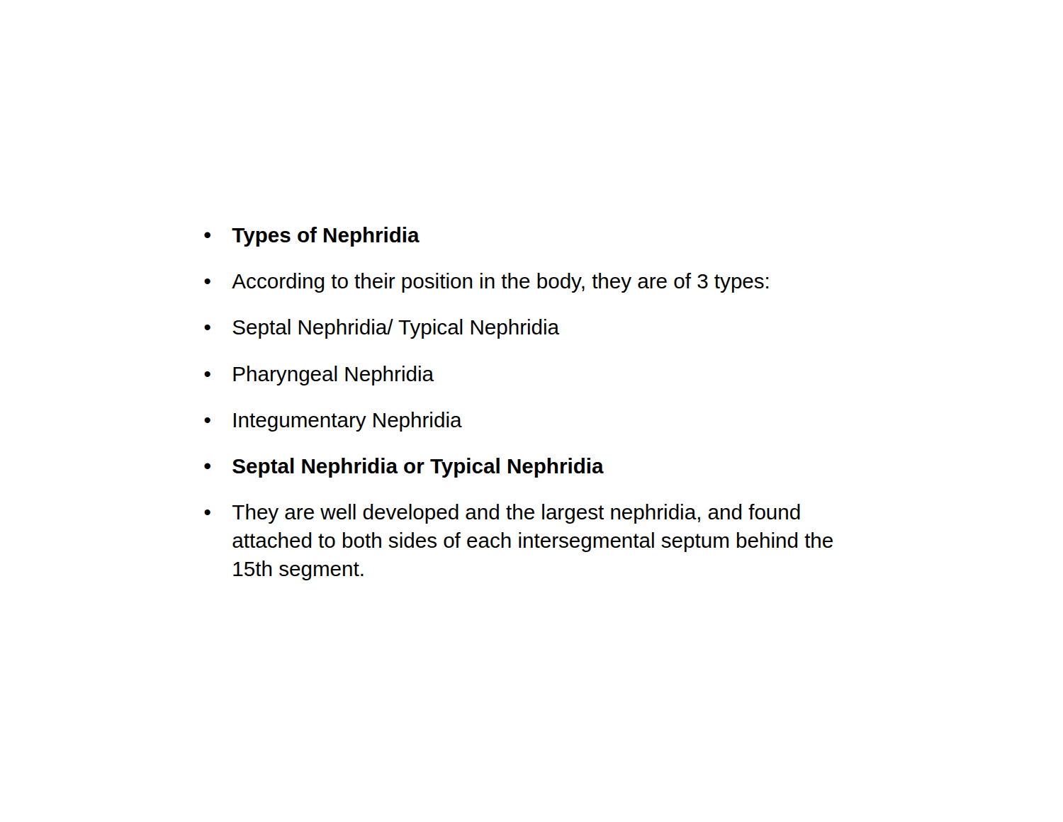Types of Nephridia
According to their position in the body, they are of 3 types:
Septal Nephridia/ Typical Nephridia
Pharyngeal Nephridia
Integumentary Nephridia
Septal Nephridia or Typical Nephridia
They are well developed and the largest nephridia, and found attached to both sides of each intersegmental septum behind the 15th segment.